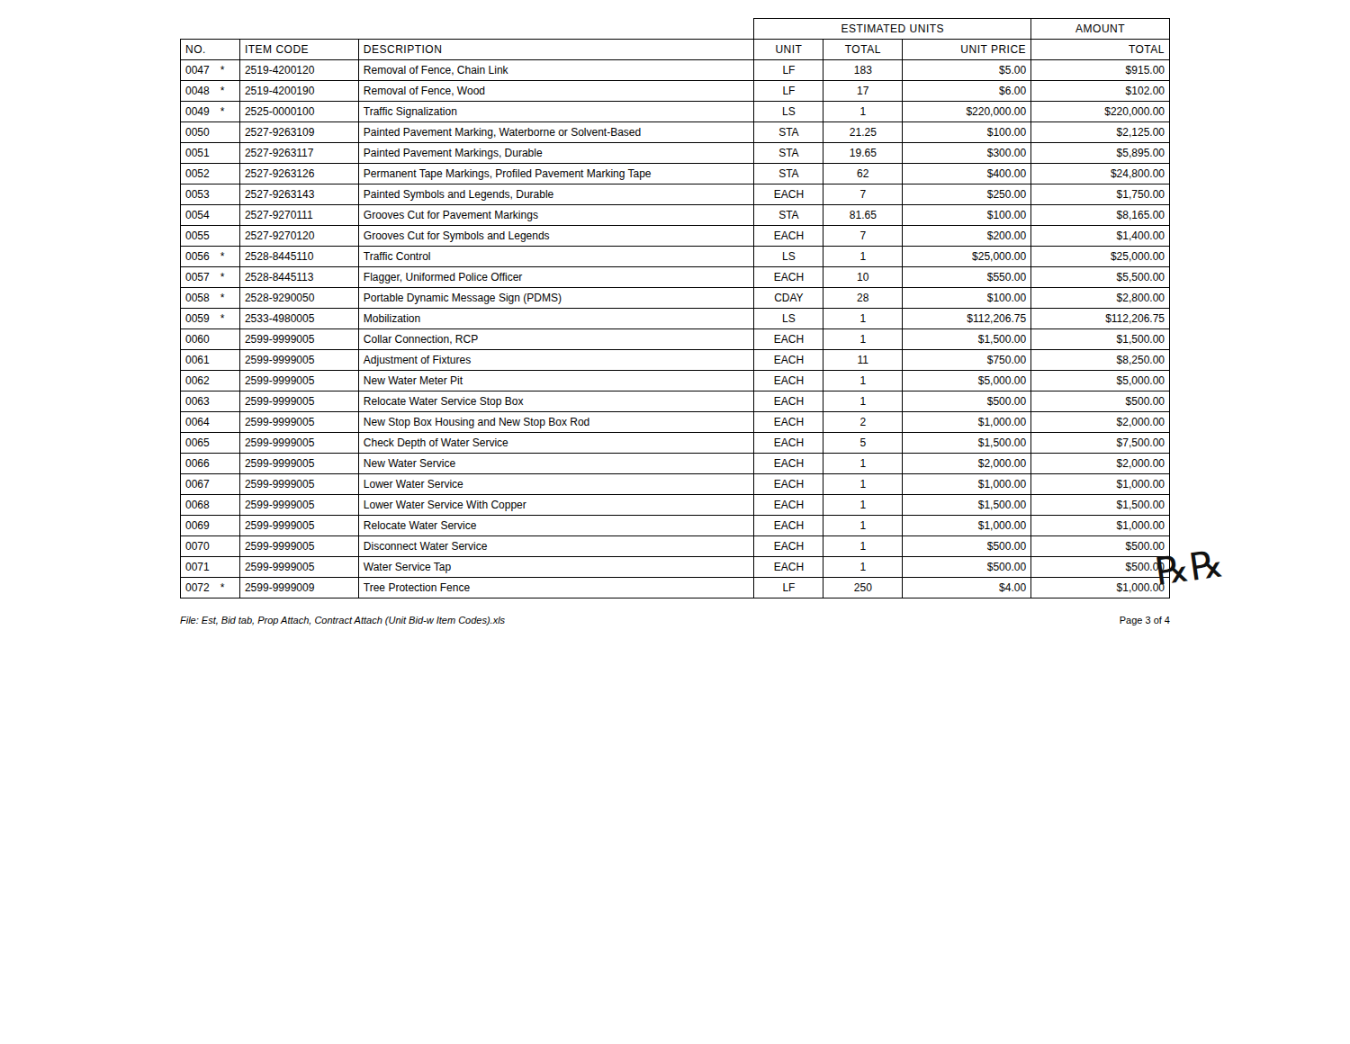| | ESTIMATED UNITS | AMOUNT |
| --- | --- | --- |
| NO. | ITEM CODE | DESCRIPTION | UNIT | TOTAL | UNIT PRICE | TOTAL |
| 0047 * | 2519-4200120 | Removal of Fence, Chain Link | LF | 183 | $5.00 | $915.00 |
| 0048 * | 2519-4200190 | Removal of Fence, Wood | LF | 17 | $6.00 | $102.00 |
| 0049 * | 2525-0000100 | Traffic Signalization | LS | 1 | $220,000.00 | $220,000.00 |
| 0050 | 2527-9263109 | Painted Pavement Marking, Waterborne or Solvent-Based | STA | 21.25 | $100.00 | $2,125.00 |
| 0051 | 2527-9263117 | Painted Pavement Markings, Durable | STA | 19.65 | $300.00 | $5,895.00 |
| 0052 | 2527-9263126 | Permanent Tape Markings, Profiled Pavement Marking Tape | STA | 62 | $400.00 | $24,800.00 |
| 0053 | 2527-9263143 | Painted Symbols and Legends, Durable | EACH | 7 | $250.00 | $1,750.00 |
| 0054 | 2527-9270111 | Grooves Cut for Pavement Markings | STA | 81.65 | $100.00 | $8,165.00 |
| 0055 | 2527-9270120 | Grooves Cut for Symbols and Legends | EACH | 7 | $200.00 | $1,400.00 |
| 0056 * | 2528-8445110 | Traffic Control | LS | 1 | $25,000.00 | $25,000.00 |
| 0057 * | 2528-8445113 | Flagger, Uniformed Police Officer | EACH | 10 | $550.00 | $5,500.00 |
| 0058 * | 2528-9290050 | Portable Dynamic Message Sign (PDMS) | CDAY | 28 | $100.00 | $2,800.00 |
| 0059 * | 2533-4980005 | Mobilization | LS | 1 | $112,206.75 | $112,206.75 |
| 0060 | 2599-9999005 | Collar Connection, RCP | EACH | 1 | $1,500.00 | $1,500.00 |
| 0061 | 2599-9999005 | Adjustment of Fixtures | EACH | 11 | $750.00 | $8,250.00 |
| 0062 | 2599-9999005 | New Water Meter Pit | EACH | 1 | $5,000.00 | $5,000.00 |
| 0063 | 2599-9999005 | Relocate Water Service Stop Box | EACH | 1 | $500.00 | $500.00 |
| 0064 | 2599-9999005 | New Stop Box Housing and New Stop Box Rod | EACH | 2 | $1,000.00 | $2,000.00 |
| 0065 | 2599-9999005 | Check Depth of Water Service | EACH | 5 | $1,500.00 | $7,500.00 |
| 0066 | 2599-9999005 | New Water Service | EACH | 1 | $2,000.00 | $2,000.00 |
| 0067 | 2599-9999005 | Lower Water Service | EACH | 1 | $1,000.00 | $1,000.00 |
| 0068 | 2599-9999005 | Lower Water Service With Copper | EACH | 1 | $1,500.00 | $1,500.00 |
| 0069 | 2599-9999005 | Relocate Water Service | EACH | 1 | $1,000.00 | $1,000.00 |
| 0070 | 2599-9999005 | Disconnect Water Service | EACH | 1 | $500.00 | $500.00 |
| 0071 | 2599-9999005 | Water Service Tap | EACH | 1 | $500.00 | $500.00 |
| 0072 * | 2599-9999009 | Tree Protection Fence | LF | 250 | $4.00 | $1,000.00 |
File: Est, Bid tab, Prop Attach, Contract Attach (Unit Bid-w Item Codes).xls
Page 3 of 4
℞℞